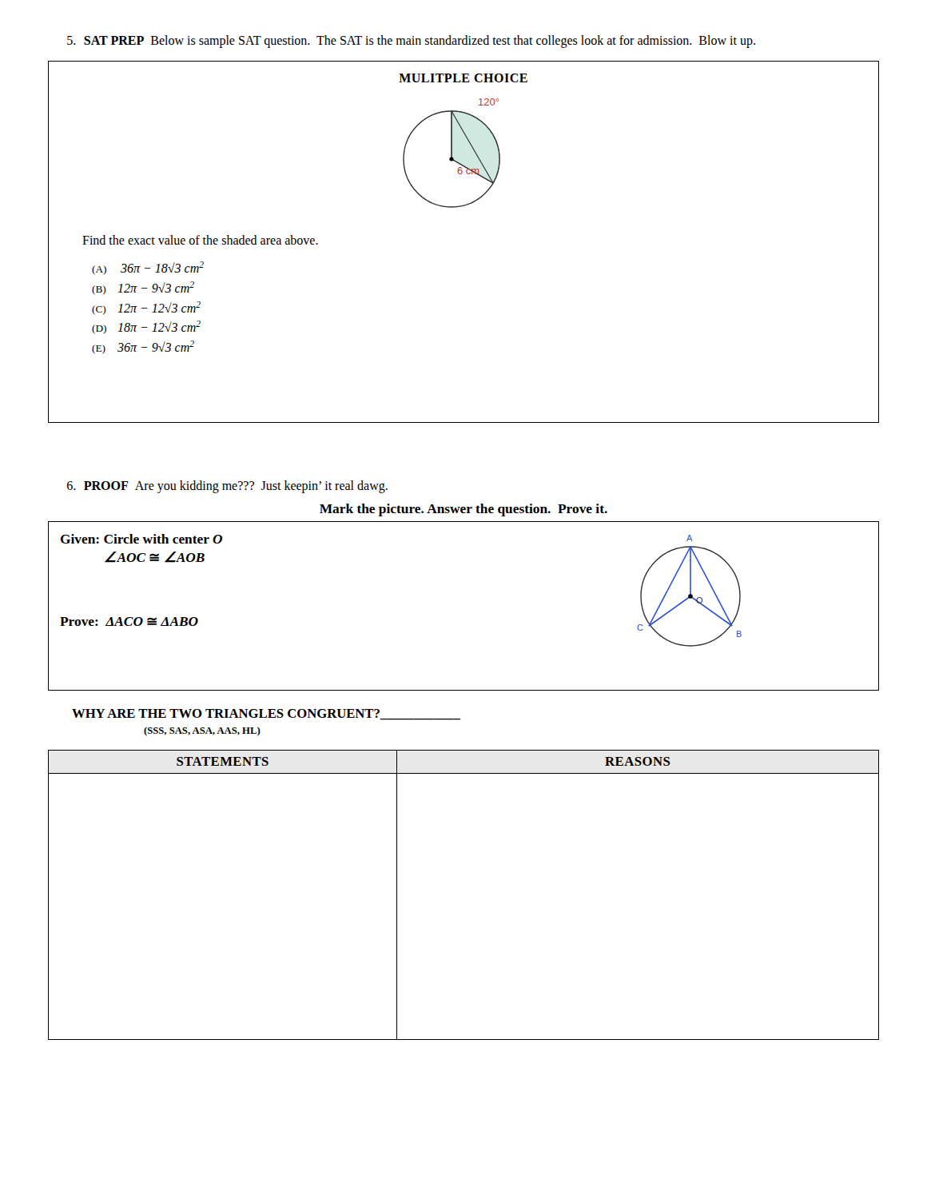5. SAT PREP Below is sample SAT question. The SAT is the main standardized test that colleges look at for admission. Blow it up.
MULITPLE CHOICE
120° 6 cm
Find the exact value of the shaded area above.
(A) 36π − 18√3 cm2
(B) 12π − 9√3 cm2
(C) 12π − 12√3 cm2
(D) 18π − 12√3 cm2
(E) 36π − 9√3 cm2
6. PROOF Are you kidding me??? Just keepin’ it real dawg.
Mark the picture. Answer the question. Prove it.
Given: Circle with center O
∠AOC ≅ ∠AOB
A C B O
Prove: ΔACO ≅ ΔABO
WHY ARE THE TWO TRIANGLES CONGRUENT?____________
(SSS, SAS, ASA, AAS, HL)
| STATEMENTS | REASONS |
| --- | --- |